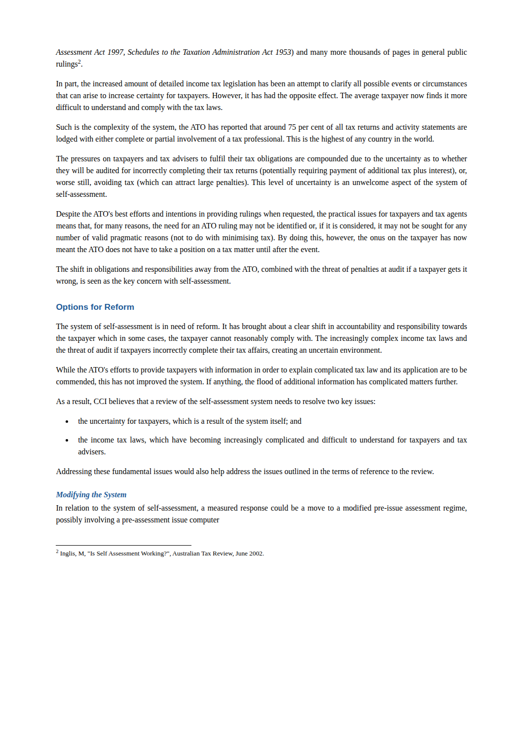Assessment Act 1997, Schedules to the Taxation Administration Act 1953) and many more thousands of pages in general public rulings2.
In part, the increased amount of detailed income tax legislation has been an attempt to clarify all possible events or circumstances that can arise to increase certainty for taxpayers. However, it has had the opposite effect. The average taxpayer now finds it more difficult to understand and comply with the tax laws.
Such is the complexity of the system, the ATO has reported that around 75 per cent of all tax returns and activity statements are lodged with either complete or partial involvement of a tax professional. This is the highest of any country in the world.
The pressures on taxpayers and tax advisers to fulfil their tax obligations are compounded due to the uncertainty as to whether they will be audited for incorrectly completing their tax returns (potentially requiring payment of additional tax plus interest), or, worse still, avoiding tax (which can attract large penalties). This level of uncertainty is an unwelcome aspect of the system of self-assessment.
Despite the ATO's best efforts and intentions in providing rulings when requested, the practical issues for taxpayers and tax agents means that, for many reasons, the need for an ATO ruling may not be identified or, if it is considered, it may not be sought for any number of valid pragmatic reasons (not to do with minimising tax). By doing this, however, the onus on the taxpayer has now meant the ATO does not have to take a position on a tax matter until after the event.
The shift in obligations and responsibilities away from the ATO, combined with the threat of penalties at audit if a taxpayer gets it wrong, is seen as the key concern with self-assessment.
Options for Reform
The system of self-assessment is in need of reform. It has brought about a clear shift in accountability and responsibility towards the taxpayer which in some cases, the taxpayer cannot reasonably comply with. The increasingly complex income tax laws and the threat of audit if taxpayers incorrectly complete their tax affairs, creating an uncertain environment.
While the ATO's efforts to provide taxpayers with information in order to explain complicated tax law and its application are to be commended, this has not improved the system. If anything, the flood of additional information has complicated matters further.
As a result, CCI believes that a review of the self-assessment system needs to resolve two key issues:
the uncertainty for taxpayers, which is a result of the system itself; and
the income tax laws, which have becoming increasingly complicated and difficult to understand for taxpayers and tax advisers.
Addressing these fundamental issues would also help address the issues outlined in the terms of reference to the review.
Modifying the System
In relation to the system of self-assessment, a measured response could be a move to a modified pre-issue assessment regime, possibly involving a pre-assessment issue computer
2 Inglis, M, "Is Self Assessment Working?", Australian Tax Review, June 2002.